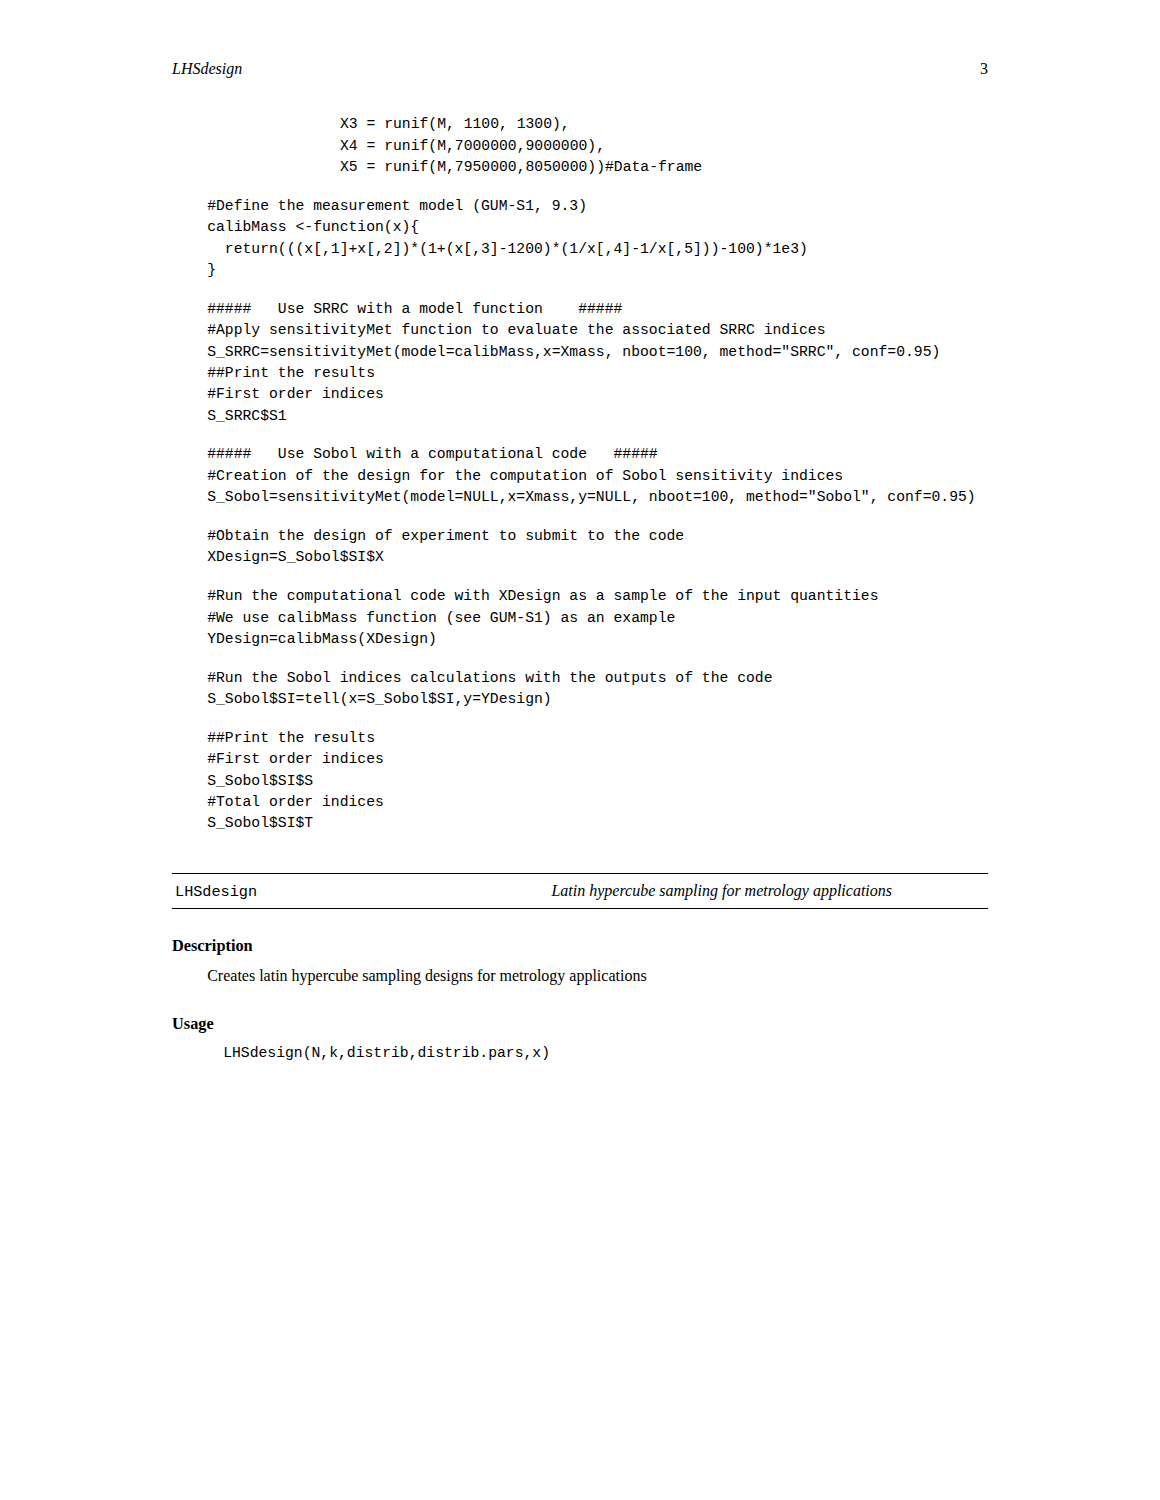LHSdesign 3
X3 = runif(M, 1100, 1300),
X4 = runif(M,7000000,9000000),
X5 = runif(M,7950000,8050000))#Data-frame
#Define the measurement model (GUM-S1, 9.3)
calibMass <-function(x){
  return(((x[,1]+x[,2])*(1+(x[,3]-1200)*(1/x[,4]-1/x[,5]))-100)*1e3)
}
#####   Use SRRC with a model function    #####
#Apply sensitivityMet function to evaluate the associated SRRC indices
S_SRRC=sensitivityMet(model=calibMass,x=Xmass, nboot=100, method="SRRC", conf=0.95)
##Print the results
#First order indices
S_SRRC$S1
#####   Use Sobol with a computational code   #####
#Creation of the design for the computation of Sobol sensitivity indices
S_Sobol=sensitivityMet(model=NULL,x=Xmass,y=NULL, nboot=100, method="Sobol", conf=0.95)
#Obtain the design of experiment to submit to the code
XDesign=S_Sobol$SI$X
#Run the computational code with XDesign as a sample of the input quantities
#We use calibMass function (see GUM-S1) as an example
YDesign=calibMass(XDesign)
#Run the Sobol indices calculations with the outputs of the code
S_Sobol$SI=tell(x=S_Sobol$SI,y=YDesign)
##Print the results
#First order indices
S_Sobol$SI$S
#Total order indices
S_Sobol$SI$T
LHSdesign Latin hypercube sampling for metrology applications
Description
Creates latin hypercube sampling designs for metrology applications
Usage
LHSdesign(N,k,distrib,distrib.pars,x)